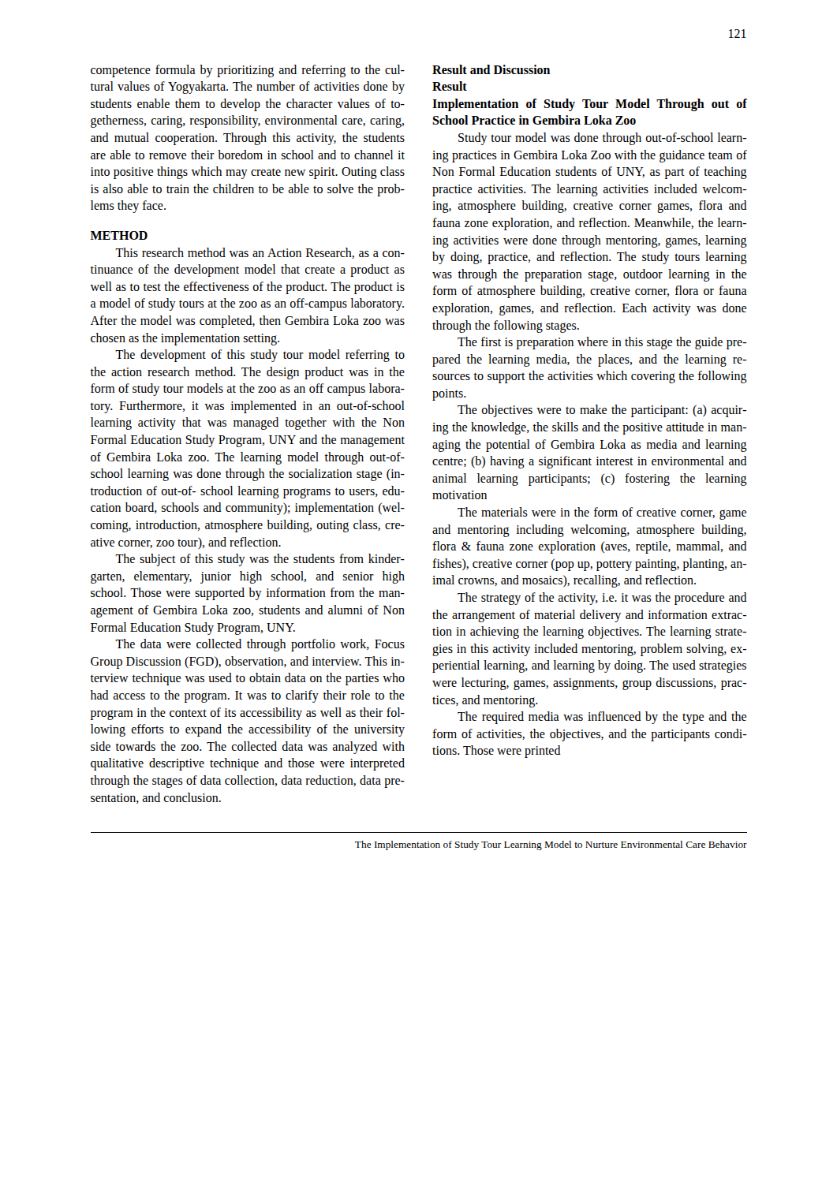121
competence formula by prioritizing and referring to the cultural values of Yogyakarta. The number of activities done by students enable them to develop the character values of togetherness, caring, responsibility, environmental care, caring, and mutual cooperation. Through this activity, the students are able to remove their boredom in school and to channel it into positive things which may create new spirit. Outing class is also able to train the children to be able to solve the problems they face.
METHOD
This research method was an Action Research, as a continuance of the development model that create a product as well as to test the effectiveness of the product. The product is a model of study tours at the zoo as an off-campus laboratory. After the model was completed, then Gembira Loka zoo was chosen as the implementation setting.
The development of this study tour model referring to the action research method. The design product was in the form of study tour models at the zoo as an off campus laboratory. Furthermore, it was implemented in an out-of-school learning activity that was managed together with the Non Formal Education Study Program, UNY and the management of Gembira Loka zoo. The learning model through out-of-school learning was done through the socialization stage (introduction of out-of- school learning programs to users, education board, schools and community); implementation (welcoming, introduction, atmosphere building, outing class, creative corner, zoo tour), and reflection.
The subject of this study was the students from kindergarten, elementary, junior high school, and senior high school. Those were supported by information from the management of Gembira Loka zoo, students and alumni of Non Formal Education Study Program, UNY.
The data were collected through portfolio work, Focus Group Discussion (FGD), observation, and interview. This interview technique was used to obtain data on the parties who had access to the program. It was to clarify their role to the program in the context of its accessibility as well as their following efforts to expand the accessibility of the university side towards the zoo. The collected data was analyzed with qualitative descriptive technique and those were interpreted through the stages of data collection, data reduction, data presentation, and conclusion.
Result and Discussion
Result
Implementation of Study Tour Model Through out of School Practice in Gembira Loka Zoo
Study tour model was done through out-of-school learning practices in Gembira Loka Zoo with the guidance team of Non Formal Education students of UNY, as part of teaching practice activities. The learning activities included welcoming, atmosphere building, creative corner games, flora and fauna zone exploration, and reflection. Meanwhile, the learning activities were done through mentoring, games, learning by doing, practice, and reflection. The study tours learning was through the preparation stage, outdoor learning in the form of atmosphere building, creative corner, flora or fauna exploration, games, and reflection. Each activity was done through the following stages.
The first is preparation where in this stage the guide prepared the learning media, the places, and the learning resources to support the activities which covering the following points.
The objectives were to make the participant: (a) acquiring the knowledge, the skills and the positive attitude in managing the potential of Gembira Loka as media and learning centre; (b) having a significant interest in environmental and animal learning participants; (c) fostering the learning motivation
The materials were in the form of creative corner, game and mentoring including welcoming, atmosphere building, flora & fauna zone exploration (aves, reptile, mammal, and fishes), creative corner (pop up, pottery painting, planting, animal crowns, and mosaics), recalling, and reflection.
The strategy of the activity, i.e. it was the procedure and the arrangement of material delivery and information extraction in achieving the learning objectives. The learning strategies in this activity included mentoring, problem solving, experiential learning, and learning by doing. The used strategies were lecturing, games, assignments, group discussions, practices, and mentoring.
The required media was influenced by the type and the form of activities, the objectives, and the participants conditions. Those were printed
The Implementation of Study Tour Learning Model to Nurture Environmental Care Behavior